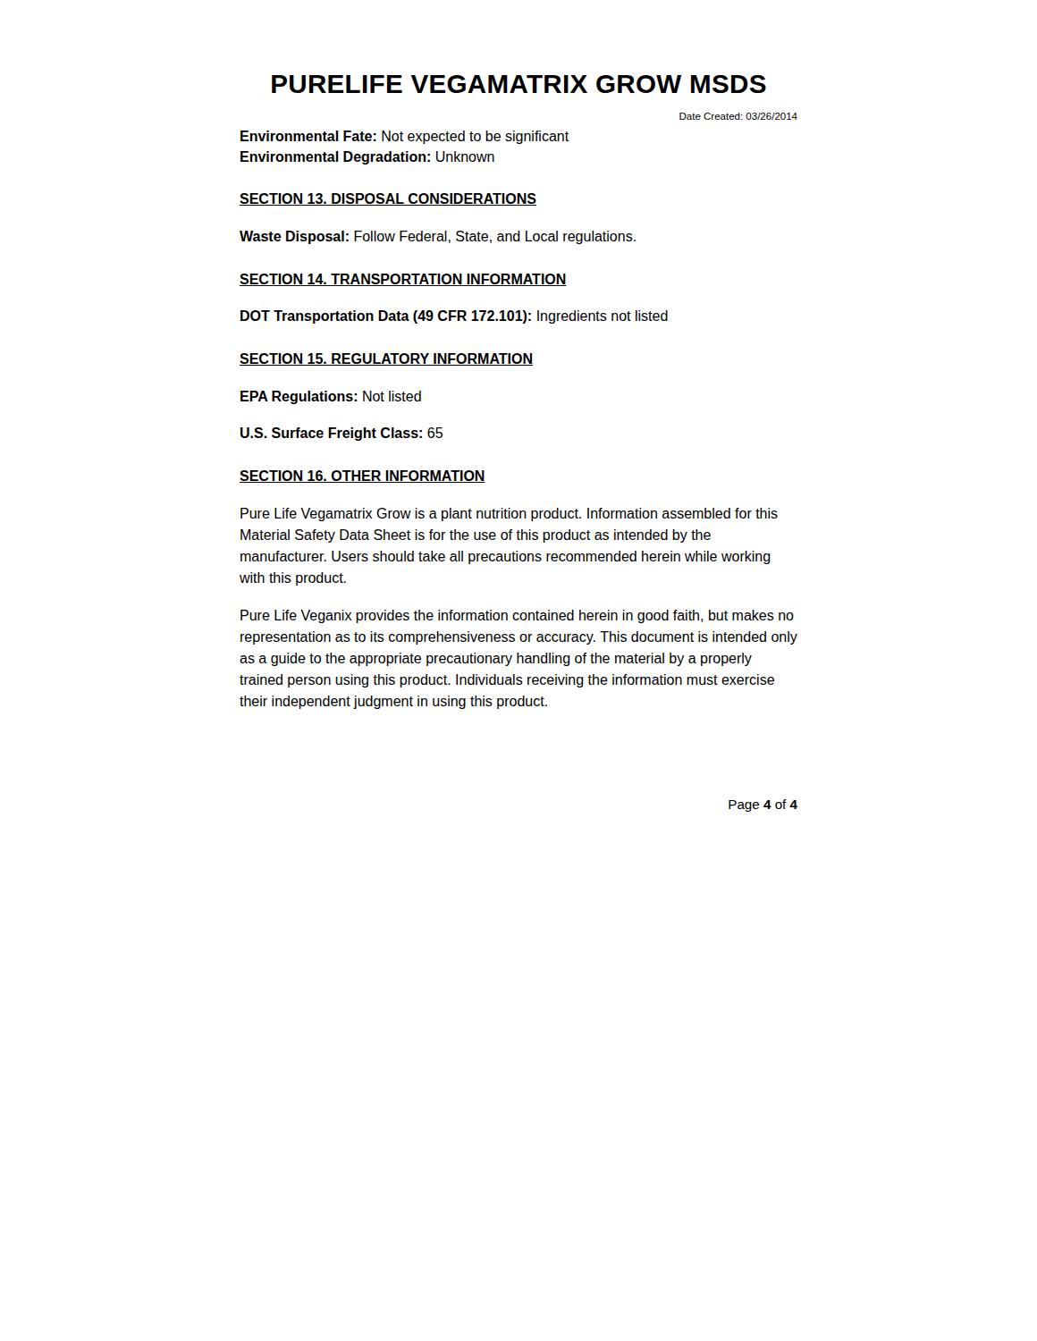PURELIFE VEGAMATRIX GROW MSDS
Date Created: 03/26/2014
Environmental Fate: Not expected to be significant
Environmental Degradation: Unknown
SECTION 13. DISPOSAL CONSIDERATIONS
Waste Disposal: Follow Federal, State, and Local regulations.
SECTION 14. TRANSPORTATION INFORMATION
DOT Transportation Data (49 CFR 172.101): Ingredients not listed
SECTION 15. REGULATORY INFORMATION
EPA Regulations: Not listed
U.S. Surface Freight Class: 65
SECTION 16. OTHER INFORMATION
Pure Life Vegamatrix Grow is a plant nutrition product. Information assembled for this Material Safety Data Sheet is for the use of this product as intended by the manufacturer. Users should take all precautions recommended herein while working with this product.
Pure Life Veganix provides the information contained herein in good faith, but makes no representation as to its comprehensiveness or accuracy. This document is intended only as a guide to the appropriate precautionary handling of the material by a properly trained person using this product. Individuals receiving the information must exercise their independent judgment in using this product.
Page 4 of 4